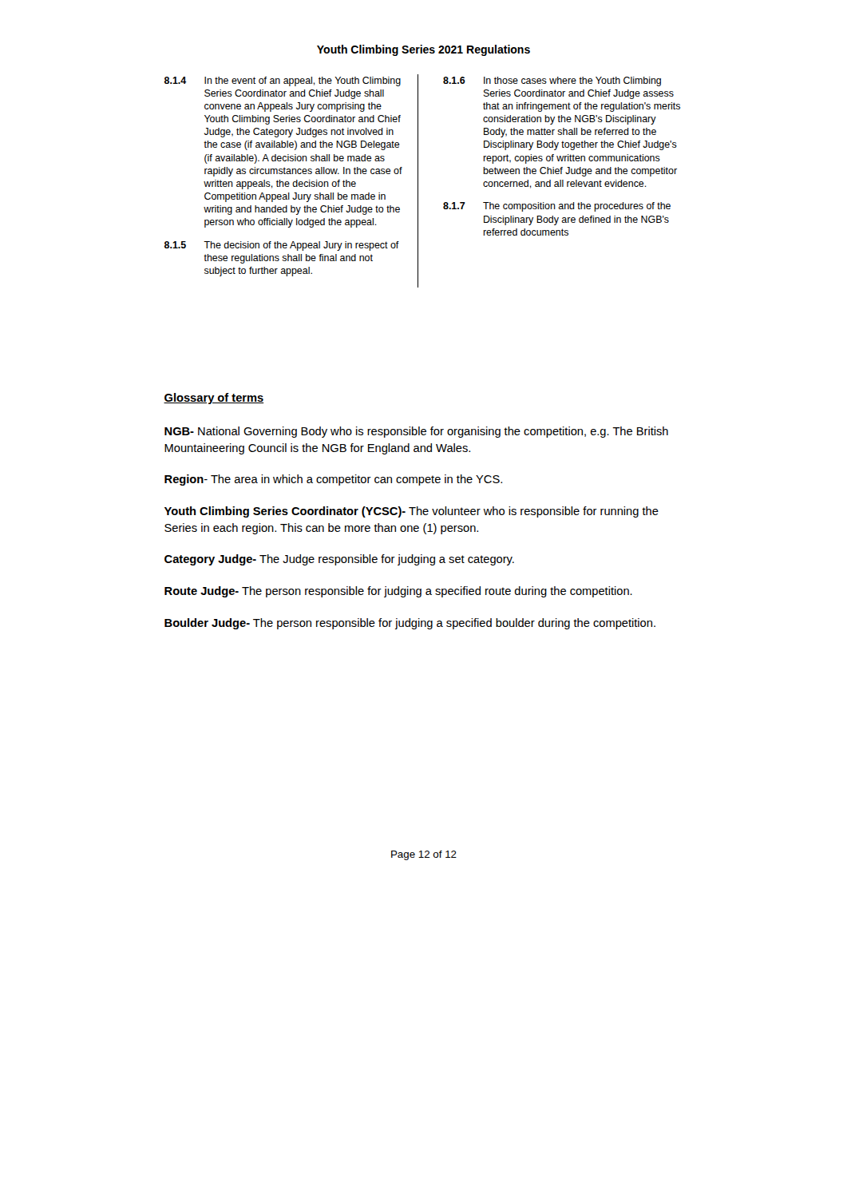Youth Climbing Series 2021 Regulations
8.1.4 In the event of an appeal, the Youth Climbing Series Coordinator and Chief Judge shall convene an Appeals Jury comprising the Youth Climbing Series Coordinator and Chief Judge, the Category Judges not involved in the case (if available) and the NGB Delegate (if available). A decision shall be made as rapidly as circumstances allow. In the case of written appeals, the decision of the Competition Appeal Jury shall be made in writing and handed by the Chief Judge to the person who officially lodged the appeal.
8.1.5 The decision of the Appeal Jury in respect of these regulations shall be final and not subject to further appeal.
8.1.6 In those cases where the Youth Climbing Series Coordinator and Chief Judge assess that an infringement of the regulation's merits consideration by the NGB's Disciplinary Body, the matter shall be referred to the Disciplinary Body together the Chief Judge's report, copies of written communications between the Chief Judge and the competitor concerned, and all relevant evidence.
8.1.7 The composition and the procedures of the Disciplinary Body are defined in the NGB's referred documents
Glossary of terms
NGB- National Governing Body who is responsible for organising the competition, e.g. The British Mountaineering Council is the NGB for England and Wales.
Region- The area in which a competitor can compete in the YCS.
Youth Climbing Series Coordinator (YCSC)- The volunteer who is responsible for running the Series in each region. This can be more than one (1) person.
Category Judge- The Judge responsible for judging a set category.
Route Judge- The person responsible for judging a specified route during the competition.
Boulder Judge- The person responsible for judging a specified boulder during the competition.
Page 12 of 12